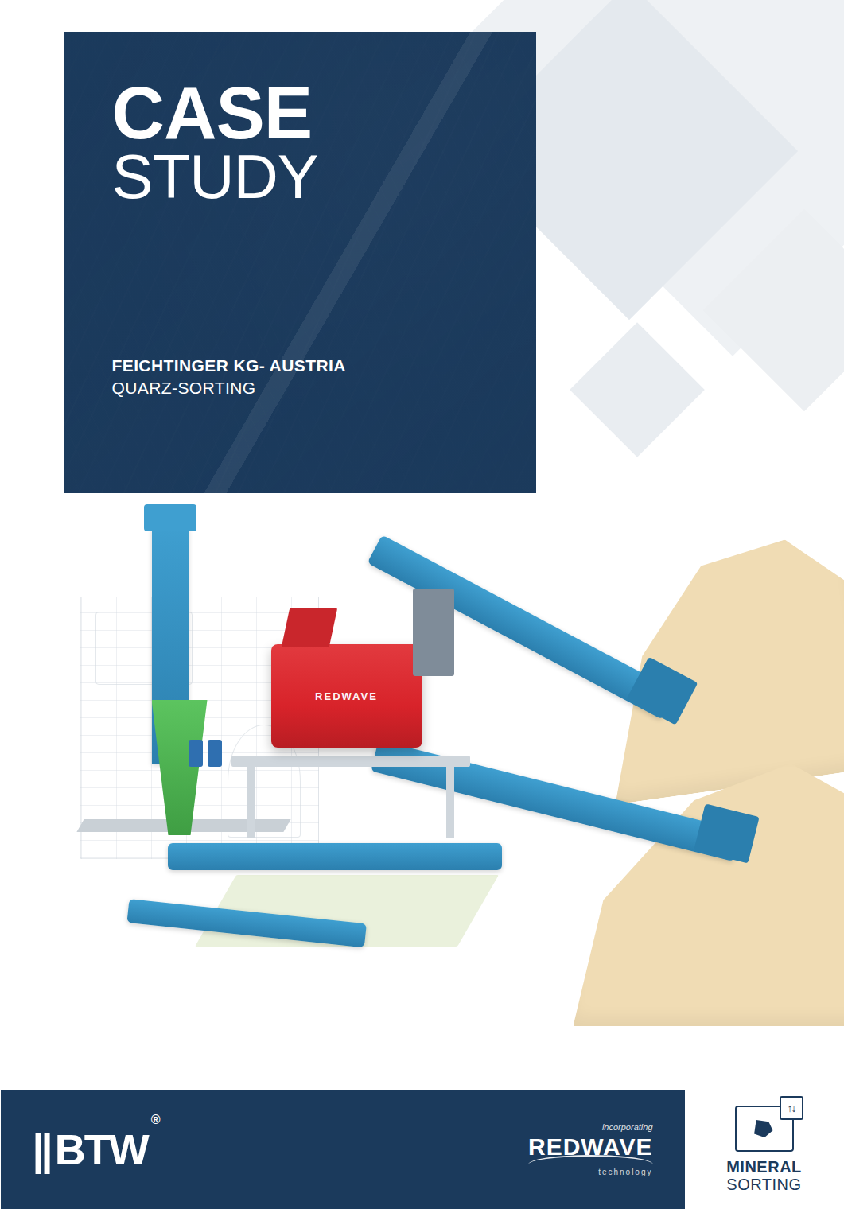CASE STUDY
FEICHTINGER KG- AUSTRIA
QUARZ-SORTING
REDWAVE
||BTW®
incorporating REDWAVE technology
↑↓
MINERAL SORTING